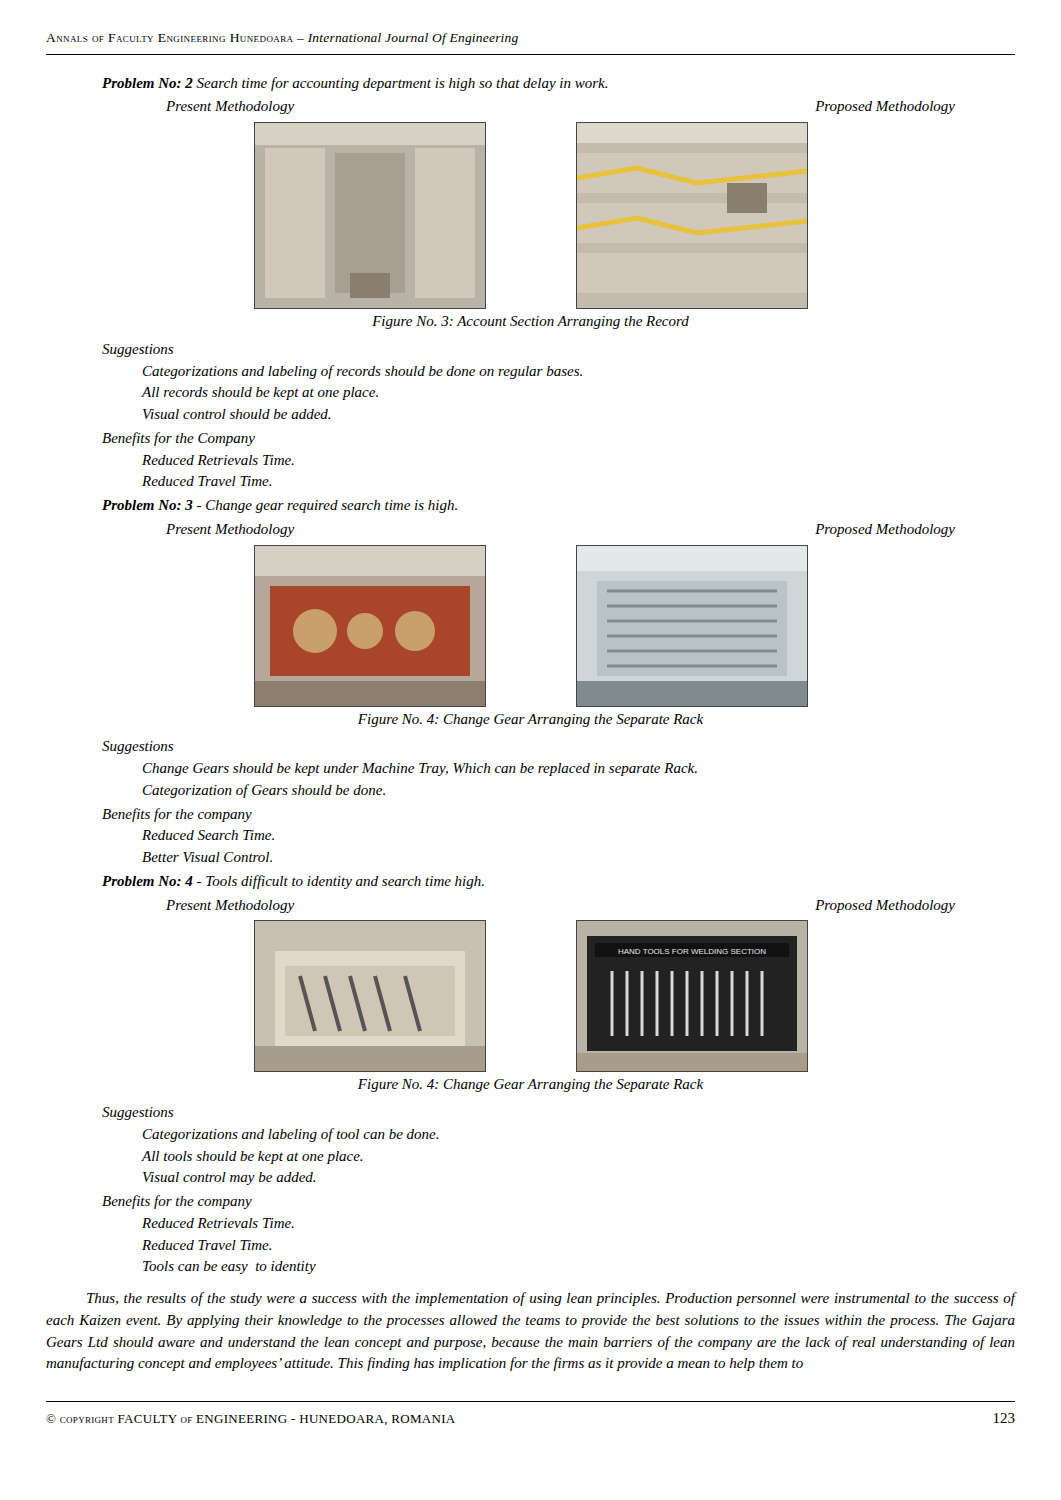Annals of Faculty Engineering Hunedoara – International Journal Of Engineering
Problem No: 2 Search time for accounting department is high so that delay in work.
Present Methodology Proposed Methodology
Figure No. 3: Account Section Arranging the Record
Suggestions
Categorizations and labeling of records should be done on regular bases.
All records should be kept at one place.
Visual control should be added.
Benefits for the Company
Reduced Retrievals Time.
Reduced Travel Time.
Problem No: 3 - Change gear required search time is high.
Present Methodology Proposed Methodology
Figure No. 4: Change Gear Arranging the Separate Rack
Suggestions
Change Gears should be kept under Machine Tray, Which can be replaced in separate Rack.
Categorization of Gears should be done.
Benefits for the company
Reduced Search Time.
Better Visual Control.
Problem No: 4 - Tools difficult to identity and search time high.
Present Methodology Proposed Methodology
Figure No. 4: Change Gear Arranging the Separate Rack
Suggestions
Categorizations and labeling of tool can be done.
All tools should be kept at one place.
Visual control may be added.
Benefits for the company
Reduced Retrievals Time.
Reduced Travel Time.
Tools can be easy to identity
Thus, the results of the study were a success with the implementation of using lean principles. Production personnel were instrumental to the success of each Kaizen event. By applying their knowledge to the processes allowed the teams to provide the best solutions to the issues within the process. The Gajara Gears Ltd should aware and understand the lean concept and purpose, because the main barriers of the company are the lack of real understanding of lean manufacturing concept and employees’ attitude. This finding has implication for the firms as it provide a mean to help them to
© copyright FACULTY of ENGINEERING - HUNEDOARA, ROMANIA 123